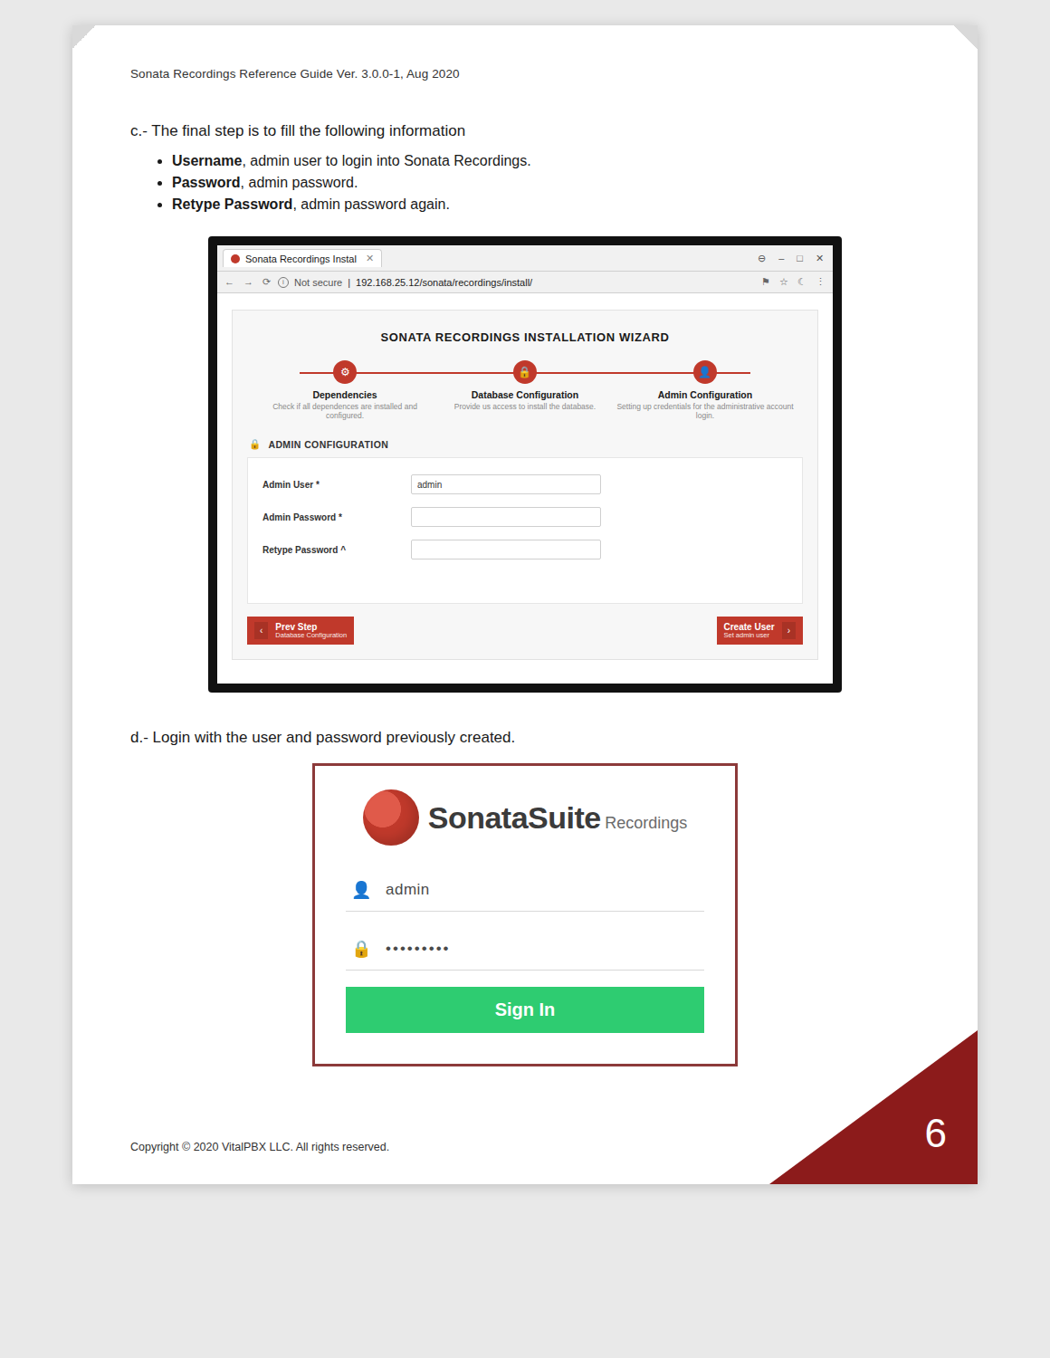Sonata Recordings Reference Guide Ver. 3.0.0-1, Aug 2020
c.- The final step is to fill the following information
Username, admin user to login into Sonata Recordings.
Password, admin password.
Retype Password, admin password again.
Sonata Recordings Instal ✕
⊖–□✕
←→⟳
i Not secure | 192.168.25.12/sonata/recordings/install/
⚑☆☾⋮
SONATA RECORDINGS INSTALLATION WIZARD
⚙
Dependencies
Check if all dependences are installed and configured.
🔒
Database Configuration
Provide us access to install the database.
👤
Admin Configuration
Setting up credentials for the administrative account login.
🔒 ADMIN CONFIGURATION
Admin User *
Admin Password *
Retype Password ^
‹ Prev Step Database Configuration Create User Set admin user ›
d.- Login with the user and password previously created.
SonataSuite Recordings
👤 admin
🔒 •••••••••
Sign In
Copyright © 2020 VitalPBX LLC. All rights reserved.
6